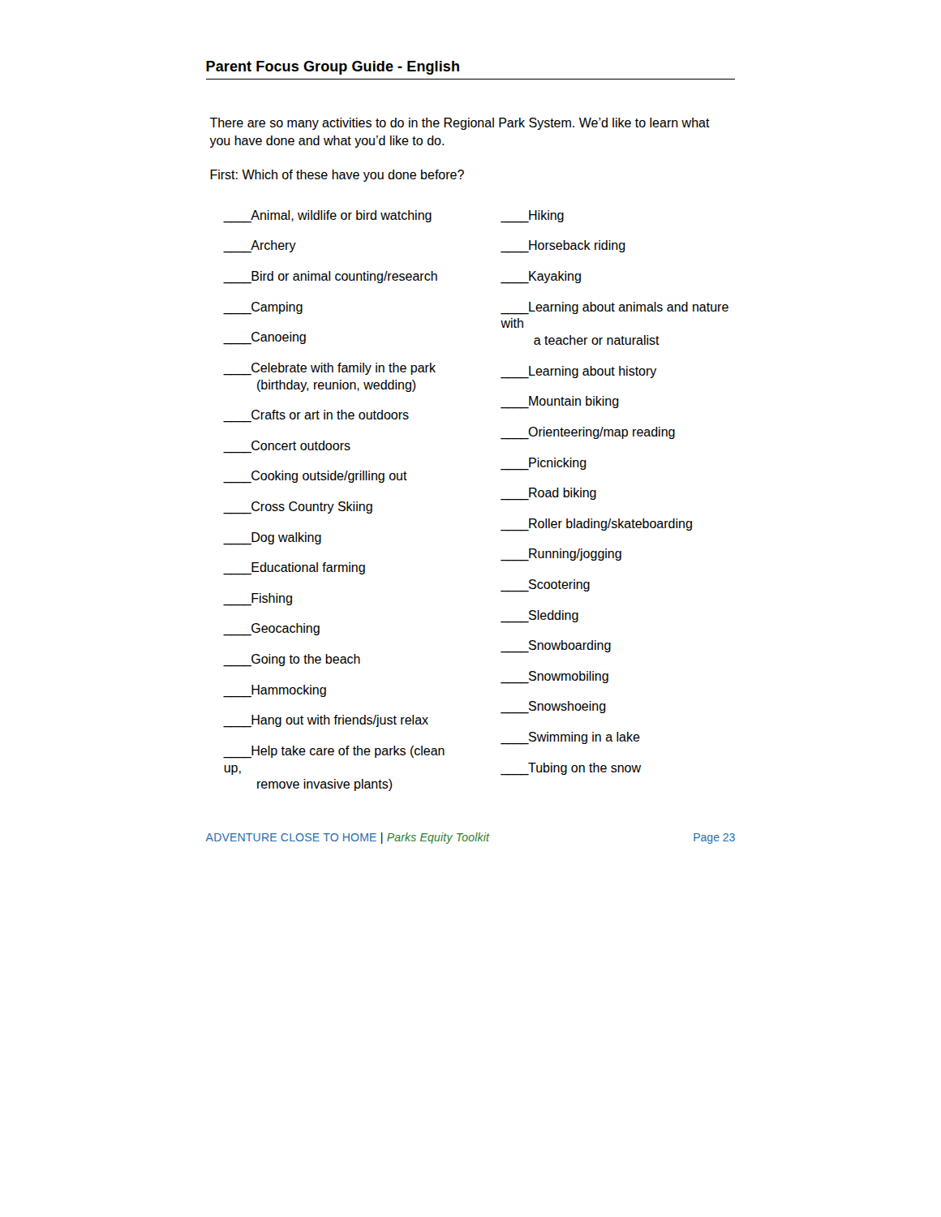Parent Focus Group Guide - English
There are so many activities to do in the Regional Park System. We’d like to learn what you have done and what you’d like to do.
First: Which of these have you done before?
____Animal, wildlife or bird watching
____Archery
____Bird or animal counting/research
____Camping
____Canoeing
____Celebrate with family in the park(birthday, reunion, wedding)
____Crafts or art in the outdoors
____Concert outdoors
____Cooking outside/grilling out
____Cross Country Skiing
____Dog walking
____Educational farming
____Fishing
____Geocaching
____Going to the beach
____Hammocking
____Hang out with friends/just relax
____Help take care of the parks (clean up,remove invasive plants)
____Hiking
____Horseback riding
____Kayaking
____Learning about animals and nature witha teacher or naturalist
____Learning about history
____Mountain biking
____Orienteering/map reading
____Picnicking
____Road biking
____Roller blading/skateboarding
____Running/jogging
____Scootering
____Sledding
____Snowboarding
____Snowmobiling
____Snowshoeing
____Swimming in a lake
____Tubing on the snow
ADVENTURE CLOSE TO HOME | Parks Equity Toolkit
Page 23